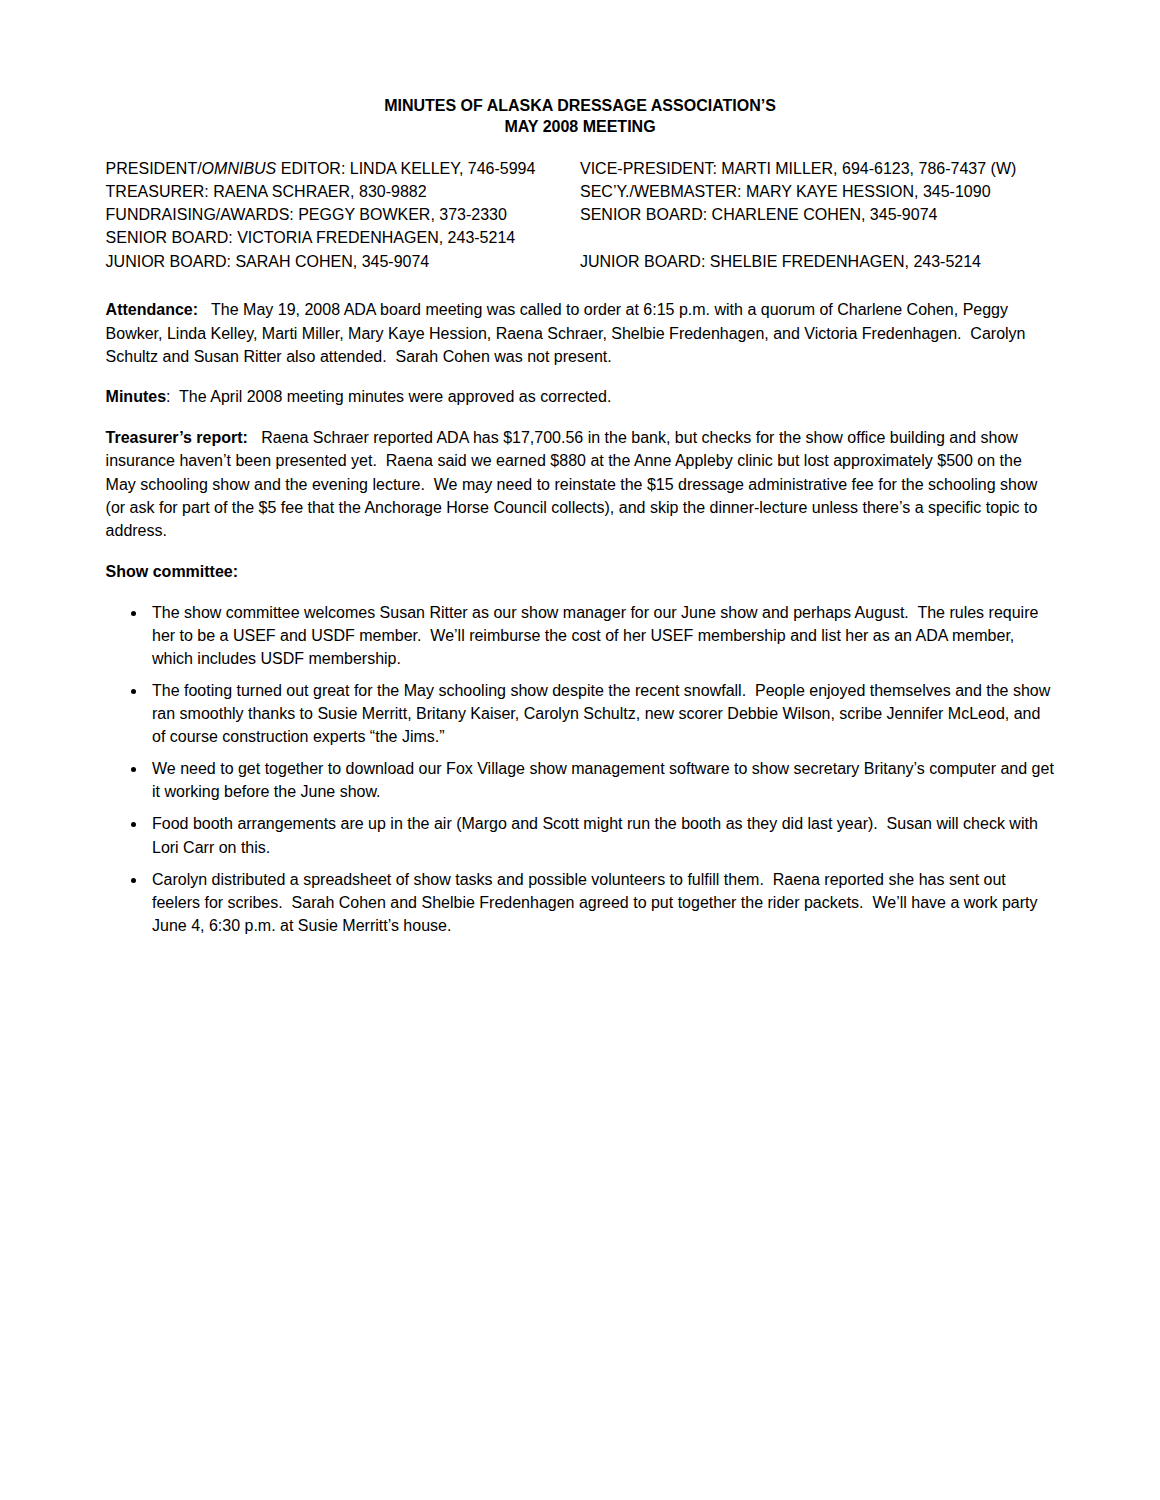MINUTES OF ALASKA DRESSAGE ASSOCIATION’S
MAY 2008 MEETING
| PRESIDENT/ OMNIBUS EDITOR: LINDA KELLEY, 746-5994 | VICE-PRESIDENT: MARTI MILLER, 694-6123, 786-7437 (w) |
| TREASURER: RAENA SCHRAER, 830-9882 | SEC’Y./WEBMASTER: MARY KAYE HESSION, 345-1090 |
| FUNDRAISING/AWARDS: PEGGY BOWKER, 373-2330 | SENIOR BOARD: CHARLENE COHEN, 345-9074 |
| SENIOR BOARD: VICTORIA FREDENHAGEN, 243-5214 | |
| JUNIOR BOARD: SARAH COHEN, 345-9074 | JUNIOR BOARD: SHELBIE FREDENHAGEN, 243-5214 |
Attendance: The May 19, 2008 ADA board meeting was called to order at 6:15 p.m. with a quorum of Charlene Cohen, Peggy Bowker, Linda Kelley, Marti Miller, Mary Kaye Hession, Raena Schraer, Shelbie Fredenhagen, and Victoria Fredenhagen. Carolyn Schultz and Susan Ritter also attended. Sarah Cohen was not present.
Minutes: The April 2008 meeting minutes were approved as corrected.
Treasurer’s report: Raena Schraer reported ADA has $17,700.56 in the bank, but checks for the show office building and show insurance haven’t been presented yet. Raena said we earned $880 at the Anne Appleby clinic but lost approximately $500 on the May schooling show and the evening lecture. We may need to reinstate the $15 dressage administrative fee for the schooling show (or ask for part of the $5 fee that the Anchorage Horse Council collects), and skip the dinner-lecture unless there’s a specific topic to address.
Show committee:
The show committee welcomes Susan Ritter as our show manager for our June show and perhaps August. The rules require her to be a USEF and USDF member. We’ll reimburse the cost of her USEF membership and list her as an ADA member, which includes USDF membership.
The footing turned out great for the May schooling show despite the recent snowfall. People enjoyed themselves and the show ran smoothly thanks to Susie Merritt, Britany Kaiser, Carolyn Schultz, new scorer Debbie Wilson, scribe Jennifer McLeod, and of course construction experts “the Jims.”
We need to get together to download our Fox Village show management software to show secretary Britany’s computer and get it working before the June show.
Food booth arrangements are up in the air (Margo and Scott might run the booth as they did last year). Susan will check with Lori Carr on this.
Carolyn distributed a spreadsheet of show tasks and possible volunteers to fulfill them. Raena reported she has sent out feelers for scribes. Sarah Cohen and Shelbie Fredenhagen agreed to put together the rider packets. We’ll have a work party June 4, 6:30 p.m. at Susie Merritt’s house.